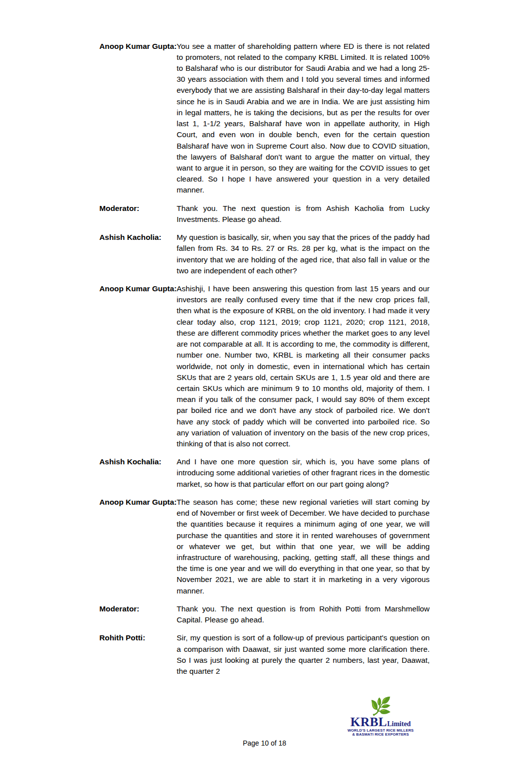| Anoop Kumar Gupta: | You see a matter of shareholding pattern where ED is there is not related to promoters, not related to the company KRBL Limited. It is related 100% to Balsharaf who is our distributor for Saudi Arabia and we had a long 25-30 years association with them and I told you several times and informed everybody that we are assisting Balsharaf in their day-to-day legal matters since he is in Saudi Arabia and we are in India. We are just assisting him in legal matters, he is taking the decisions, but as per the results for over last 1, 1-1/2 years, Balsharaf have won in appellate authority, in High Court, and even won in double bench, even for the certain question Balsharaf have won in Supreme Court also. Now due to COVID situation, the lawyers of Balsharaf don't want to argue the matter on virtual, they want to argue it in person, so they are waiting for the COVID issues to get cleared. So I hope I have answered your question in a very detailed manner. |
| Moderator: | Thank you. The next question is from Ashish Kacholia from Lucky Investments. Please go ahead. |
| Ashish Kacholia: | My question is basically, sir, when you say that the prices of the paddy had fallen from Rs. 34 to Rs. 27 or Rs. 28 per kg, what is the impact on the inventory that we are holding of the aged rice, that also fall in value or the two are independent of each other? |
| Anoop Kumar Gupta: | Ashishji, I have been answering this question from last 15 years and our investors are really confused every time that if the new crop prices fall, then what is the exposure of KRBL on the old inventory. I had made it very clear today also, crop 1121, 2019; crop 1121, 2020; crop 1121, 2018, these are different commodity prices whether the market goes to any level are not comparable at all. It is according to me, the commodity is different, number one. Number two, KRBL is marketing all their consumer packs worldwide, not only in domestic, even in international which has certain SKUs that are 2 years old, certain SKUs are 1, 1.5 year old and there are certain SKUs which are minimum 9 to 10 months old, majority of them. I mean if you talk of the consumer pack, I would say 80% of them except par boiled rice and we don't have any stock of parboiled rice. We don't have any stock of paddy which will be converted into parboiled rice. So any variation of valuation of inventory on the basis of the new crop prices, thinking of that is also not correct. |
| Ashish Kochalia: | And I have one more question sir, which is, you have some plans of introducing some additional varieties of other fragrant rices in the domestic market, so how is that particular effort on our part going along? |
| Anoop Kumar Gupta: | The season has come; these new regional varieties will start coming by end of November or first week of December. We have decided to purchase the quantities because it requires a minimum aging of one year, we will purchase the quantities and store it in rented warehouses of government or whatever we get, but within that one year, we will be adding infrastructure of warehousing, packing, getting staff, all these things and the time is one year and we will do everything in that one year, so that by November 2021, we are able to start it in marketing in a very vigorous manner. |
| Moderator: | Thank you. The next question is from Rohith Potti from Marshmellow Capital. Please go ahead. |
| Rohith Potti: | Sir, my question is sort of a follow-up of previous participant's question on a comparison with Daawat, sir just wanted some more clarification there. So I was just looking at purely the quarter 2 numbers, last year, Daawat, the quarter 2 |
🌿
KRBLLimited
WORLD'S LARGEST RICE MILLERS
& BASMATI RICE EXPORTERS
Page 10 of 18